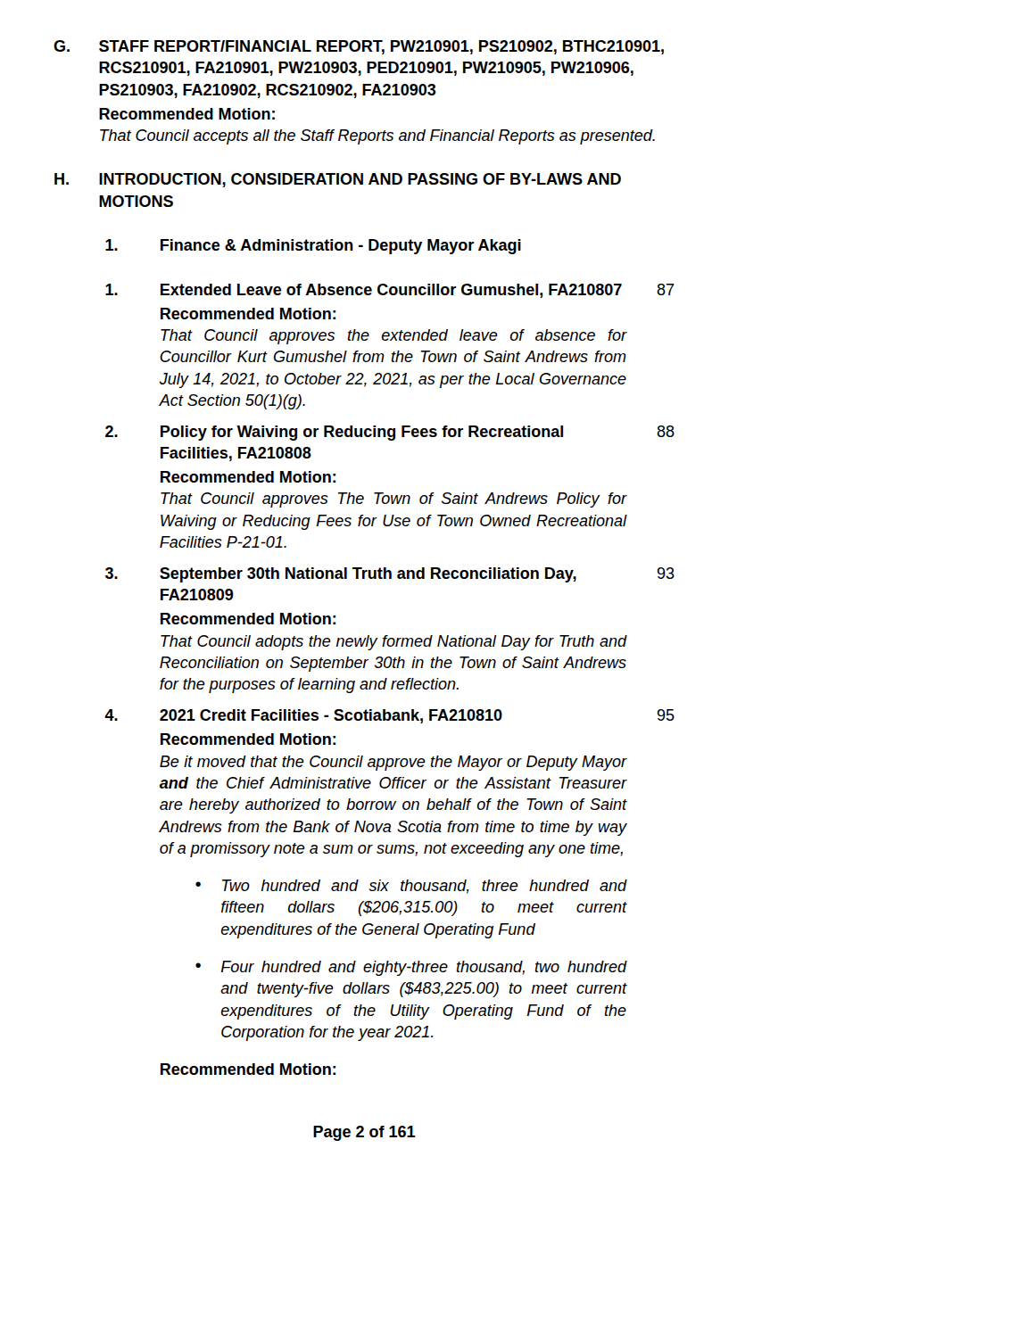G.
STAFF REPORT/FINANCIAL REPORT, PW210901, PS210902, BTHC210901, RCS210901, FA210901, PW210903, PED210901, PW210905, PW210906, PS210903, FA210902, RCS210902, FA210903
Recommended Motion:
That Council accepts all the Staff Reports and Financial Reports as presented.
H.
INTRODUCTION, CONSIDERATION AND PASSING OF BY-LAWS AND MOTIONS
1.
Finance & Administration - Deputy Mayor Akagi
1.
Extended Leave of Absence Councillor Gumushel, FA210807
Recommended Motion:
That Council approves the extended leave of absence for Councillor Kurt Gumushel from the Town of Saint Andrews from July 14, 2021, to October 22, 2021, as per the Local Governance Act Section 50(1)(g).
87
2.
Policy for Waiving or Reducing Fees for Recreational Facilities, FA210808
Recommended Motion:
That Council approves The Town of Saint Andrews Policy for Waiving or Reducing Fees for Use of Town Owned Recreational Facilities P-21-01.
88
3.
September 30th National Truth and Reconciliation Day, FA210809
Recommended Motion:
That Council adopts the newly formed National Day for Truth and Reconciliation on September 30th in the Town of Saint Andrews for the purposes of learning and reflection.
93
4.
2021 Credit Facilities - Scotiabank, FA210810
Recommended Motion:
Be it moved that the Council approve the Mayor or Deputy Mayor and the Chief Administrative Officer or the Assistant Treasurer are hereby authorized to borrow on behalf of the Town of Saint Andrews from the Bank of Nova Scotia from time to time by way of a promissory note a sum or sums, not exceeding any one time,
Two hundred and six thousand, three hundred and fifteen dollars ($206,315.00) to meet current expenditures of the General Operating Fund
Four hundred and eighty-three thousand, two hundred and twenty-five dollars ($483,225.00) to meet current expenditures of the Utility Operating Fund of the Corporation for the year 2021.
Recommended Motion:
95
Page 2 of 161